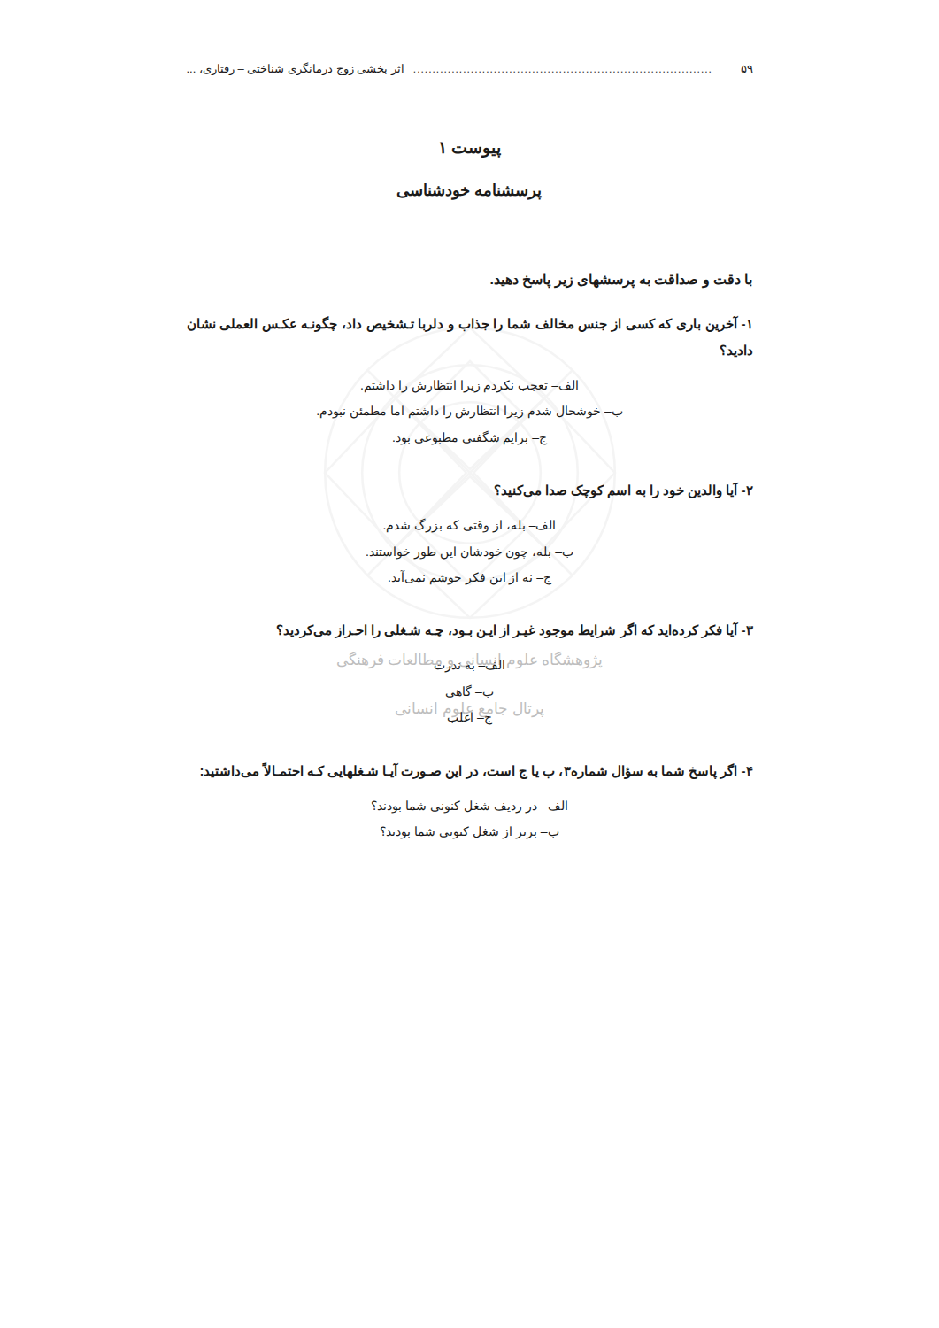۵۹ .............................................................................. اثر بخشی زوج درمانگری شناختی – رفتاری، ...
پژوهشگاه علوم انسانی و مطالعات فرهنگی
پرتال جامع علوم انسانی
پیوست ۱
پرسشنامه خودشناسی
با دقت و صداقت به پرسشهای زیر پاسخ دهید.
۱- آخرین باری که کسی از جنس مخالف شما را جذاب و دلربا تـشخیص داد، چگونـه عکـس العملی نشان دادید؟
الف– تعجب نکردم زیرا انتظارش را داشتم.
ب– خوشحال شدم زیرا انتظارش را داشتم اما مطمئن نبودم.
ج– برایم شگفتی مطبوعی بود.
۲- آیا والدین خود را به اسم کوچک صدا می‌کنید؟
الف– بله، از وقتی که بزرگ شدم.
ب– بله، چون خودشان این طور خواستند.
ج– نه از این فکر خوشم نمی‌آید.
۳- آیا فکر کرده‌اید که اگر شرایط موجود غیـر از ایـن بـود، چـه شـغلی را احـراز می‌کردید؟
الف– به ندرت
ب– گاهی
ج– اغلب
۴- اگر پاسخ شما به سؤال شماره۳، ب یا ج است، در این صـورت آیـا شـغلهایی کـه احتمـالاً می‌داشتید:
الف– در ردیف شغل کنونی شما بودند؟
ب– برتر از شغل کنونی شما بودند؟